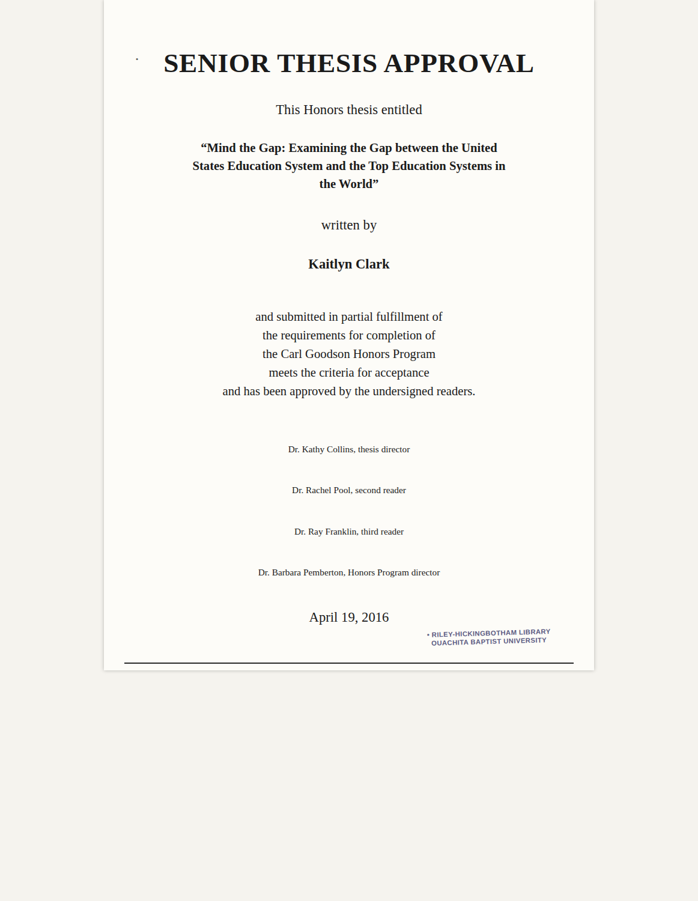•
SENIOR THESIS APPROVAL
This Honors thesis entitled
“Mind the Gap: Examining the Gap between the United States Education System and the Top Education Systems in the World”
written by
Kaitlyn Clark
and submitted in partial fulfillment of
the requirements for completion of
the Carl Goodson Honors Program
meets the criteria for acceptance
and has been approved by the undersigned readers.
Dr. Kathy Collins, thesis director
Dr. Rachel Pool, second reader
Dr. Ray Franklin, third reader
Dr. Barbara Pemberton, Honors Program director
April 19, 2016
RILEY-HICKINGBOTHAM LIBRARY
OUACHITA BAPTIST UNIVERSITY